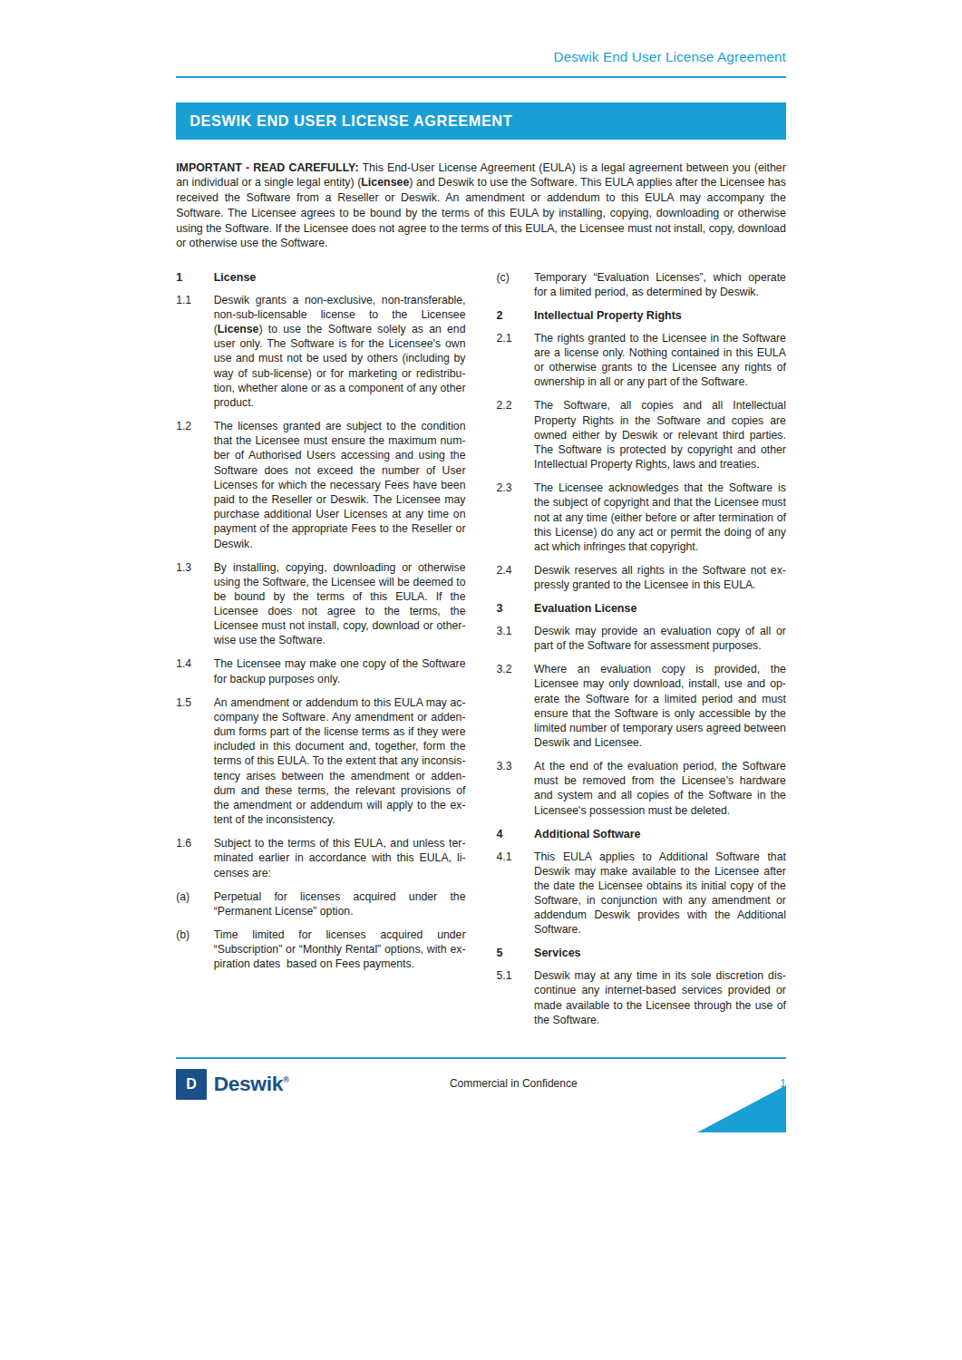Deswik End User License Agreement
DESWIK END USER LICENSE AGREEMENT
IMPORTANT - READ CAREFULLY: This End-User License Agreement (EULA) is a legal agreement between you (either an individual or a single legal entity) (Licensee) and Deswik to use the Software. This EULA applies after the Licensee has received the Software from a Reseller or Deswik. An amendment or addendum to this EULA may accompany the Software. The Licensee agrees to be bound by the terms of this EULA by installing, copying, downloading or otherwise using the Software. If the Licensee does not agree to the terms of this EULA, the Licensee must not install, copy, download or otherwise use the Software.
1 License
1.1 Deswik grants a non-exclusive, non-transferable, non-sub-licensable license to the Licensee (License) to use the Software solely as an end user only. The Software is for the Licensee's own use and must not be used by others (including by way of sub-license) or for marketing or redistribution, whether alone or as a component of any other product.
1.2 The licenses granted are subject to the condition that the Licensee must ensure the maximum number of Authorised Users accessing and using the Software does not exceed the number of User Licenses for which the necessary Fees have been paid to the Reseller or Deswik. The Licensee may purchase additional User Licenses at any time on payment of the appropriate Fees to the Reseller or Deswik.
1.3 By installing, copying, downloading or otherwise using the Software, the Licensee will be deemed to be bound by the terms of this EULA. If the Licensee does not agree to the terms, the Licensee must not install, copy, download or otherwise use the Software.
1.4 The Licensee may make one copy of the Software for backup purposes only.
1.5 An amendment or addendum to this EULA may accompany the Software. Any amendment or addendum forms part of the license terms as if they were included in this document and, together, form the terms of this EULA. To the extent that any inconsistency arises between the amendment or addendum and these terms, the relevant provisions of the amendment or addendum will apply to the extent of the inconsistency.
1.6 Subject to the terms of this EULA, and unless terminated earlier in accordance with this EULA, licenses are:
(a) Perpetual for licenses acquired under the “Permanent License” option.
(b) Time limited for licenses acquired under “Subscription” or “Monthly Rental” options, with expiration dates based on Fees payments.
(c) Temporary “Evaluation Licenses”, which operate for a limited period, as determined by Deswik.
2 Intellectual Property Rights
2.1 The rights granted to the Licensee in the Software are a license only. Nothing contained in this EULA or otherwise grants to the Licensee any rights of ownership in all or any part of the Software.
2.2 The Software, all copies and all Intellectual Property Rights in the Software and copies are owned either by Deswik or relevant third parties. The Software is protected by copyright and other Intellectual Property Rights, laws and treaties.
2.3 The Licensee acknowledges that the Software is the subject of copyright and that the Licensee must not at any time (either before or after termination of this License) do any act or permit the doing of any act which infringes that copyright.
2.4 Deswik reserves all rights in the Software not expressly granted to the Licensee in this EULA.
3 Evaluation License
3.1 Deswik may provide an evaluation copy of all or part of the Software for assessment purposes.
3.2 Where an evaluation copy is provided, the Licensee may only download, install, use and operate the Software for a limited period and must ensure that the Software is only accessible by the limited number of temporary users agreed between Deswik and Licensee.
3.3 At the end of the evaluation period, the Software must be removed from the Licensee's hardware and system and all copies of the Software in the Licensee's possession must be deleted.
4 Additional Software
4.1 This EULA applies to Additional Software that Deswik may make available to the Licensee after the date the Licensee obtains its initial copy of the Software, in conjunction with any amendment or addendum Deswik provides with the Additional Software.
5 Services
5.1 Deswik may at any time in its sole discretion discontinue any internet-based services provided or made available to the Licensee through the use of the Software.
D
Deswik®
Commercial in Confidence
1